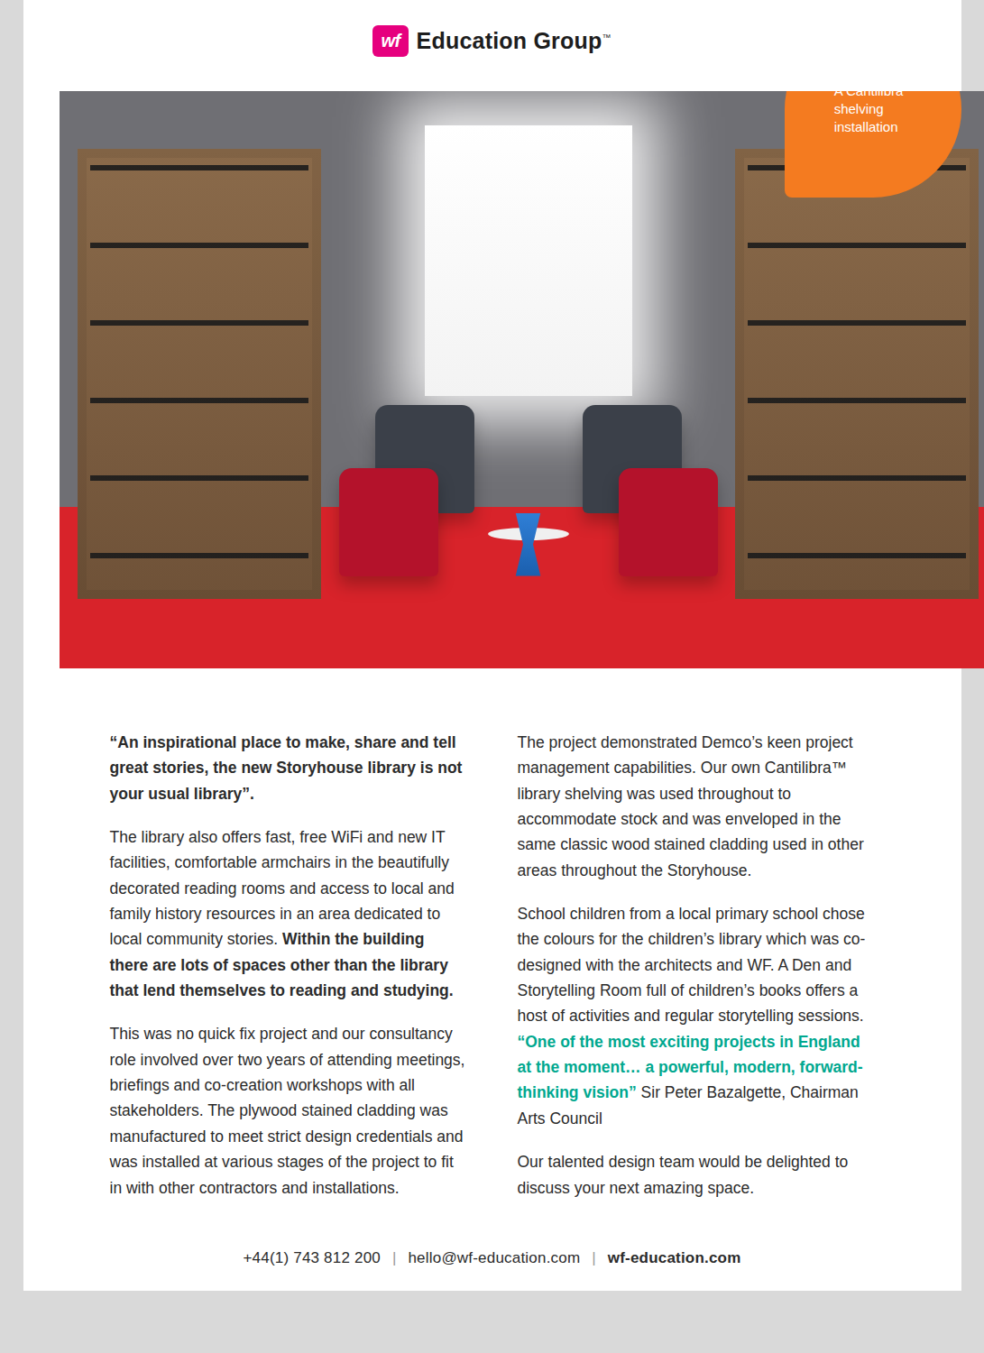wf Education Group™
A Cantilibra™
shelving
installation
“An inspirational place to make, share and tell great stories, the new Storyhouse library is not your usual library”.
The library also offers fast, free WiFi and new IT facilities, comfortable armchairs in the beautifully decorated reading rooms and access to local and family history resources in an area dedicated to local community stories. Within the building there are lots of spaces other than the library that lend themselves to reading and studying.
This was no quick fix project and our consultancy role involved over two years of attending meetings, briefings and co-creation workshops with all stakeholders. The plywood stained cladding was manufactured to meet strict design credentials and was installed at various stages of the project to fit in with other contractors and installations.
The project demonstrated Demco’s keen project management capabilities. Our own Cantilibra™ library shelving was used throughout to accommodate stock and was enveloped in the same classic wood stained cladding used in other areas throughout the Storyhouse.
School children from a local primary school chose the colours for the children’s library which was co-designed with the architects and WF. A Den and Storytelling Room full of children’s books offers a host of activities and regular storytelling sessions. “One of the most exciting projects in England at the moment… a powerful, modern, forward-thinking vision” Sir Peter Bazalgette, Chairman Arts Council
Our talented design team would be delighted to discuss your next amazing space.
+44(1) 743 812 200 | hello@wf-education.com | wf-education.com